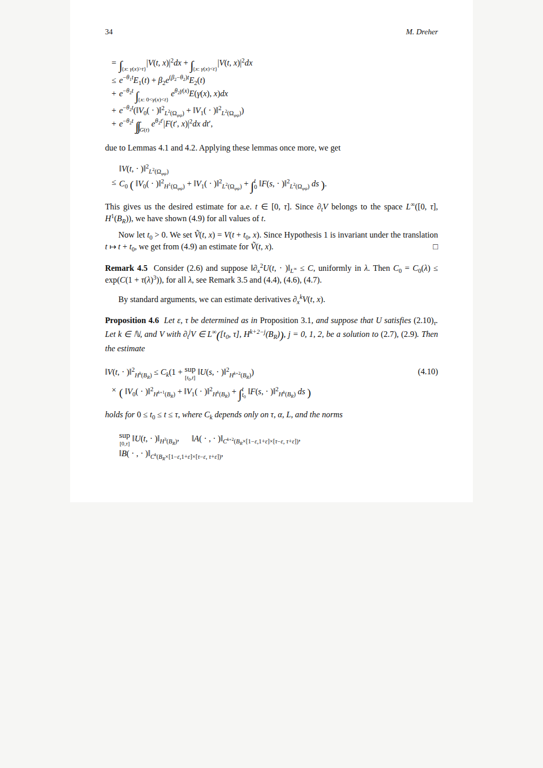34 M. Dreher
= ∫{x: γ(x)>t}|V(t, x)|2dx + ∫{x: γ(x)<t}|V(t, x)|2dx
≤ e−θ1tE1(t) + β2e(β2−θ2)tE2(t)
+ e−θ2t ∫{x: 0<γ(x)<t} eθ2γ(x)E(γ(x), x)dx
+ e−θ2t(‖V0( · )‖2L2(Ωφψ) + ‖V1( · )‖2L2(Ωφψ))
+ e−θ2t ∫∫G(t) eθ2t′|F(t′, x)|2dx dt′,
due to Lemmas 4.1 and 4.2. Applying these lemmas once more, we get
‖V(t, · )‖2L2(Ωφψ)
≤ C0 ( ‖V0( · )‖2H1(Ωφψ) + ‖V1( · )‖2L2(Ωφψ) + ∫t 0 ‖F(s, · )‖2L2(Ωφψ) ds ).
This gives us the desired estimate for a.e. t ∈ [0, τ]. Since ∂tV belongs to the space L∞([0, τ], H1(BR)), we have shown (4.9) for all values of t.
Now let t0 > 0. We set Ṽ(t, x) = V(t + t0, x). Since Hypothesis 1 is invariant under the translation t ↦ t + t0, we get from (4.9) an estimate for Ṽ(t, x). □
Remark 4.5 Consider (2.6) and suppose ‖∂x2U(t, · )‖L∞ ≤ C, uniformly in λ. Then C0 = C0(λ) ≤ exp(C(1 + τ(λ)3)), for all λ, see Remark 3.5 and (4.4), (4.6), (4.7).
By standard arguments, we can estimate derivatives ∂xkV(t, x).
Proposition 4.6 Let ε, τ be determined as in Proposition 3.1, and suppose that U satisfies (2.10)τ. Let k ∈ ℕ, and V with ∂tjV ∈ L∞([t0, τ], Hk+2−j(BR)), j = 0, 1, 2, be a solution to (2.7), (2.9). Then the estimate
‖V(t, · )‖2Hk(BR) ≤ Ck(1 + sup[t0,t] ‖U(s, · )‖2Hk+2(BR)) (4.10)
× ( ‖V0( · )‖2Hk+1(BR) + ‖V1( · )‖2Hk(BR) + ∫tt0 ‖F(s, · )‖2Hk(BR) ds )
holds for 0 ≤ t0 ≤ t ≤ τ, where Ck depends only on τ, α, L, and the norms
sup[0,τ] ‖U(t, · )‖H3(BR), ‖A( · , · )‖Ck+2(BR×[1−ε,1+ε]×[τ−ε, τ+ε]),
‖B( · , · )‖Ck(BR×[1−ε,1+ε]×[τ−ε, τ+ε]),